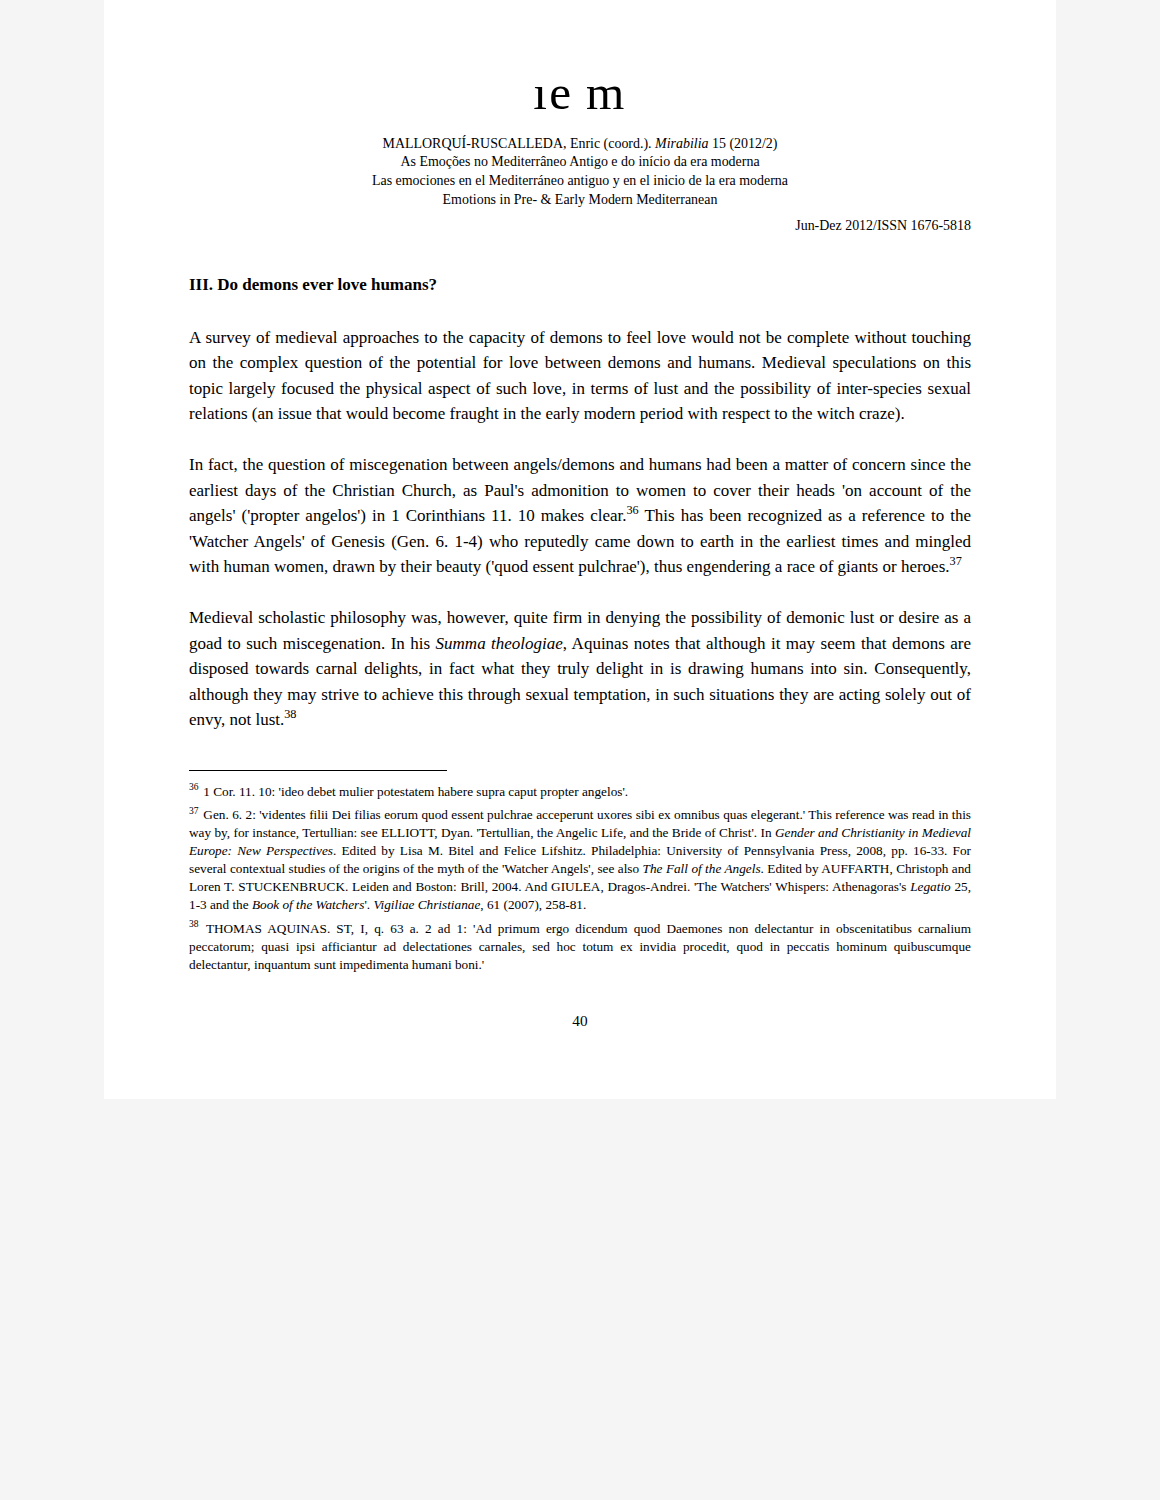ıe m
MALLORQUÍ-RUSCALLEDA, Enric (coord.). Mirabilia 15 (2012/2)
As Emoções no Mediterrâneo Antigo e do início da era moderna
Las emociones en el Mediterráneo antiguo y en el inicio de la era moderna
Emotions in Pre- & Early Modern Mediterranean
Jun-Dez 2012/ISSN 1676-5818
III. Do demons ever love humans?
A survey of medieval approaches to the capacity of demons to feel love would not be complete without touching on the complex question of the potential for love between demons and humans. Medieval speculations on this topic largely focused the physical aspect of such love, in terms of lust and the possibility of inter-species sexual relations (an issue that would become fraught in the early modern period with respect to the witch craze).
In fact, the question of miscegenation between angels/demons and humans had been a matter of concern since the earliest days of the Christian Church, as Paul's admonition to women to cover their heads 'on account of the angels' ('propter angelos') in 1 Corinthians 11. 10 makes clear.36 This has been recognized as a reference to the 'Watcher Angels' of Genesis (Gen. 6. 1-4) who reputedly came down to earth in the earliest times and mingled with human women, drawn by their beauty ('quod essent pulchrae'), thus engendering a race of giants or heroes.37
Medieval scholastic philosophy was, however, quite firm in denying the possibility of demonic lust or desire as a goad to such miscegenation. In his Summa theologiae, Aquinas notes that although it may seem that demons are disposed towards carnal delights, in fact what they truly delight in is drawing humans into sin. Consequently, although they may strive to achieve this through sexual temptation, in such situations they are acting solely out of envy, not lust.38
36 1 Cor. 11. 10: 'ideo debet mulier potestatem habere supra caput propter angelos'.
37 Gen. 6. 2: 'videntes filii Dei filias eorum quod essent pulchrae acceperunt uxores sibi ex omnibus quas elegerant.' This reference was read in this way by, for instance, Tertullian: see ELLIOTT, Dyan. 'Tertullian, the Angelic Life, and the Bride of Christ'. In Gender and Christianity in Medieval Europe: New Perspectives. Edited by Lisa M. Bitel and Felice Lifshitz. Philadelphia: University of Pennsylvania Press, 2008, pp. 16-33. For several contextual studies of the origins of the myth of the 'Watcher Angels', see also The Fall of the Angels. Edited by AUFFARTH, Christoph and Loren T. STUCKENBRUCK. Leiden and Boston: Brill, 2004. And GIULEA, Dragos-Andrei. 'The Watchers' Whispers: Athenagoras's Legatio 25, 1-3 and the Book of the Watchers'. Vigiliae Christianae, 61 (2007), 258-81.
38 THOMAS AQUINAS. ST, I, q. 63 a. 2 ad 1: 'Ad primum ergo dicendum quod Daemones non delectantur in obscenitatibus carnalium peccatorum; quasi ipsi afficiantur ad delectationes carnales, sed hoc totum ex invidia procedit, quod in peccatis hominum quibuscumque delectantur, inquantum sunt impedimenta humani boni.'
40